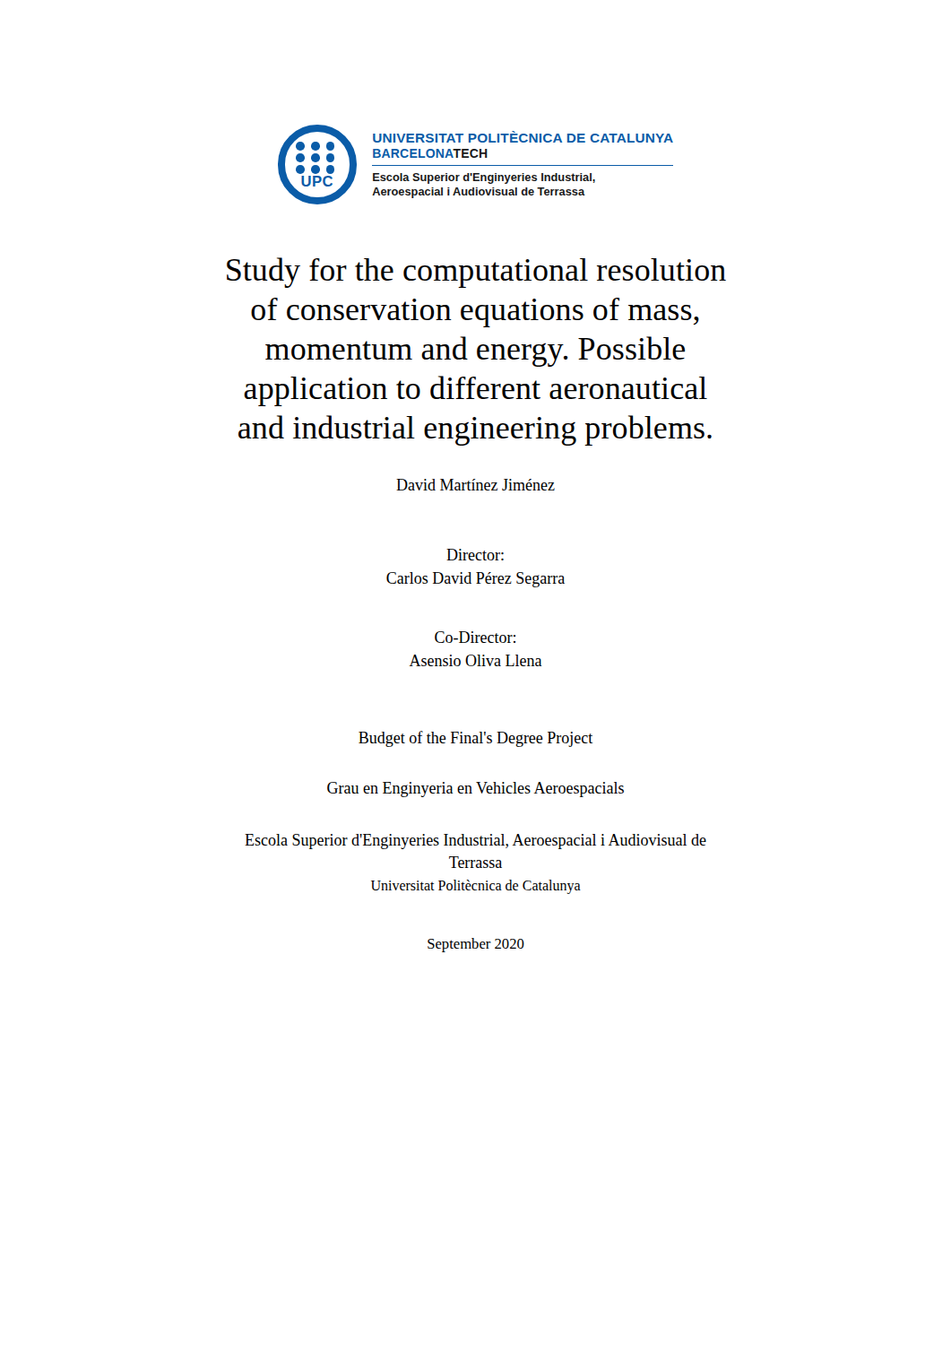UPC
UNIVERSITAT POLITÈCNICA DE CATALUNYA
BARCELONATECH
Escola Superior d'Enginyeries Industrial,
Aeroespacial i Audiovisual de Terrassa
Study for the computational resolution of conservation equations of mass, momentum and energy. Possible application to different aeronautical and industrial engineering problems.
David Martínez Jiménez
Director: Carlos David Pérez Segarra
Co-Director: Asensio Oliva Llena
Budget of the Final's Degree Project
Grau en Enginyeria en Vehicles Aeroespacials
Escola Superior d'Enginyeries Industrial, Aeroespacial i Audiovisual de Terrassa
Universitat Politècnica de Catalunya
September 2020